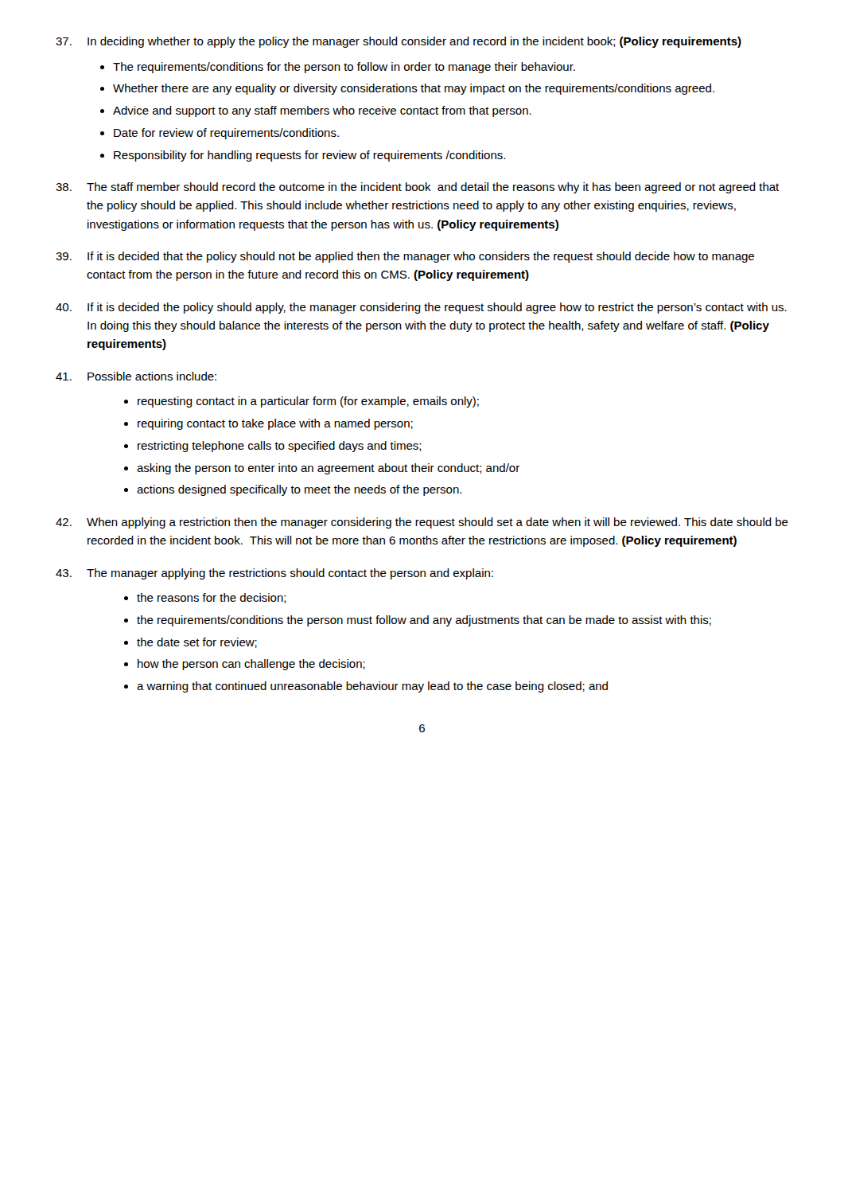37. In deciding whether to apply the policy the manager should consider and record in the incident book; (Policy requirements)
The requirements/conditions for the person to follow in order to manage their behaviour.
Whether there are any equality or diversity considerations that may impact on the requirements/conditions agreed.
Advice and support to any staff members who receive contact from that person.
Date for review of requirements/conditions.
Responsibility for handling requests for review of requirements /conditions.
38. The staff member should record the outcome in the incident book and detail the reasons why it has been agreed or not agreed that the policy should be applied. This should include whether restrictions need to apply to any other existing enquiries, reviews, investigations or information requests that the person has with us. (Policy requirements)
39. If it is decided that the policy should not be applied then the manager who considers the request should decide how to manage contact from the person in the future and record this on CMS. (Policy requirement)
40. If it is decided the policy should apply, the manager considering the request should agree how to restrict the person’s contact with us. In doing this they should balance the interests of the person with the duty to protect the health, safety and welfare of staff. (Policy requirements)
41. Possible actions include:
requesting contact in a particular form (for example, emails only);
requiring contact to take place with a named person;
restricting telephone calls to specified days and times;
asking the person to enter into an agreement about their conduct; and/or
actions designed specifically to meet the needs of the person.
42. When applying a restriction then the manager considering the request should set a date when it will be reviewed. This date should be recorded in the incident book. This will not be more than 6 months after the restrictions are imposed. (Policy requirement)
43. The manager applying the restrictions should contact the person and explain:
the reasons for the decision;
the requirements/conditions the person must follow and any adjustments that can be made to assist with this;
the date set for review;
how the person can challenge the decision;
a warning that continued unreasonable behaviour may lead to the case being closed; and
6